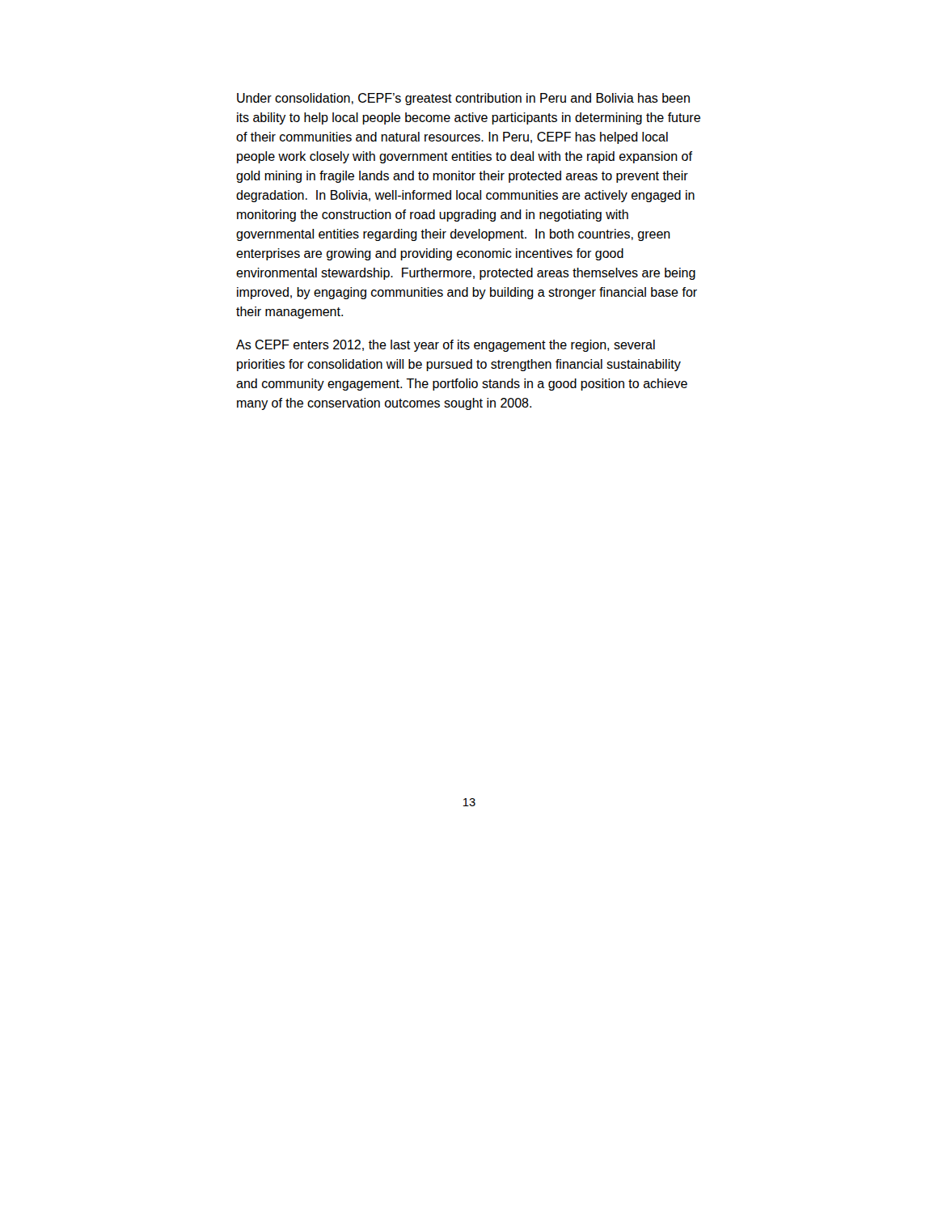Under consolidation, CEPF’s greatest contribution in Peru and Bolivia has been its ability to help local people become active participants in determining the future of their communities and natural resources. In Peru, CEPF has helped local people work closely with government entities to deal with the rapid expansion of gold mining in fragile lands and to monitor their protected areas to prevent their degradation. In Bolivia, well-informed local communities are actively engaged in monitoring the construction of road upgrading and in negotiating with governmental entities regarding their development. In both countries, green enterprises are growing and providing economic incentives for good environmental stewardship. Furthermore, protected areas themselves are being improved, by engaging communities and by building a stronger financial base for their management.
As CEPF enters 2012, the last year of its engagement the region, several priorities for consolidation will be pursued to strengthen financial sustainability and community engagement. The portfolio stands in a good position to achieve many of the conservation outcomes sought in 2008.
13